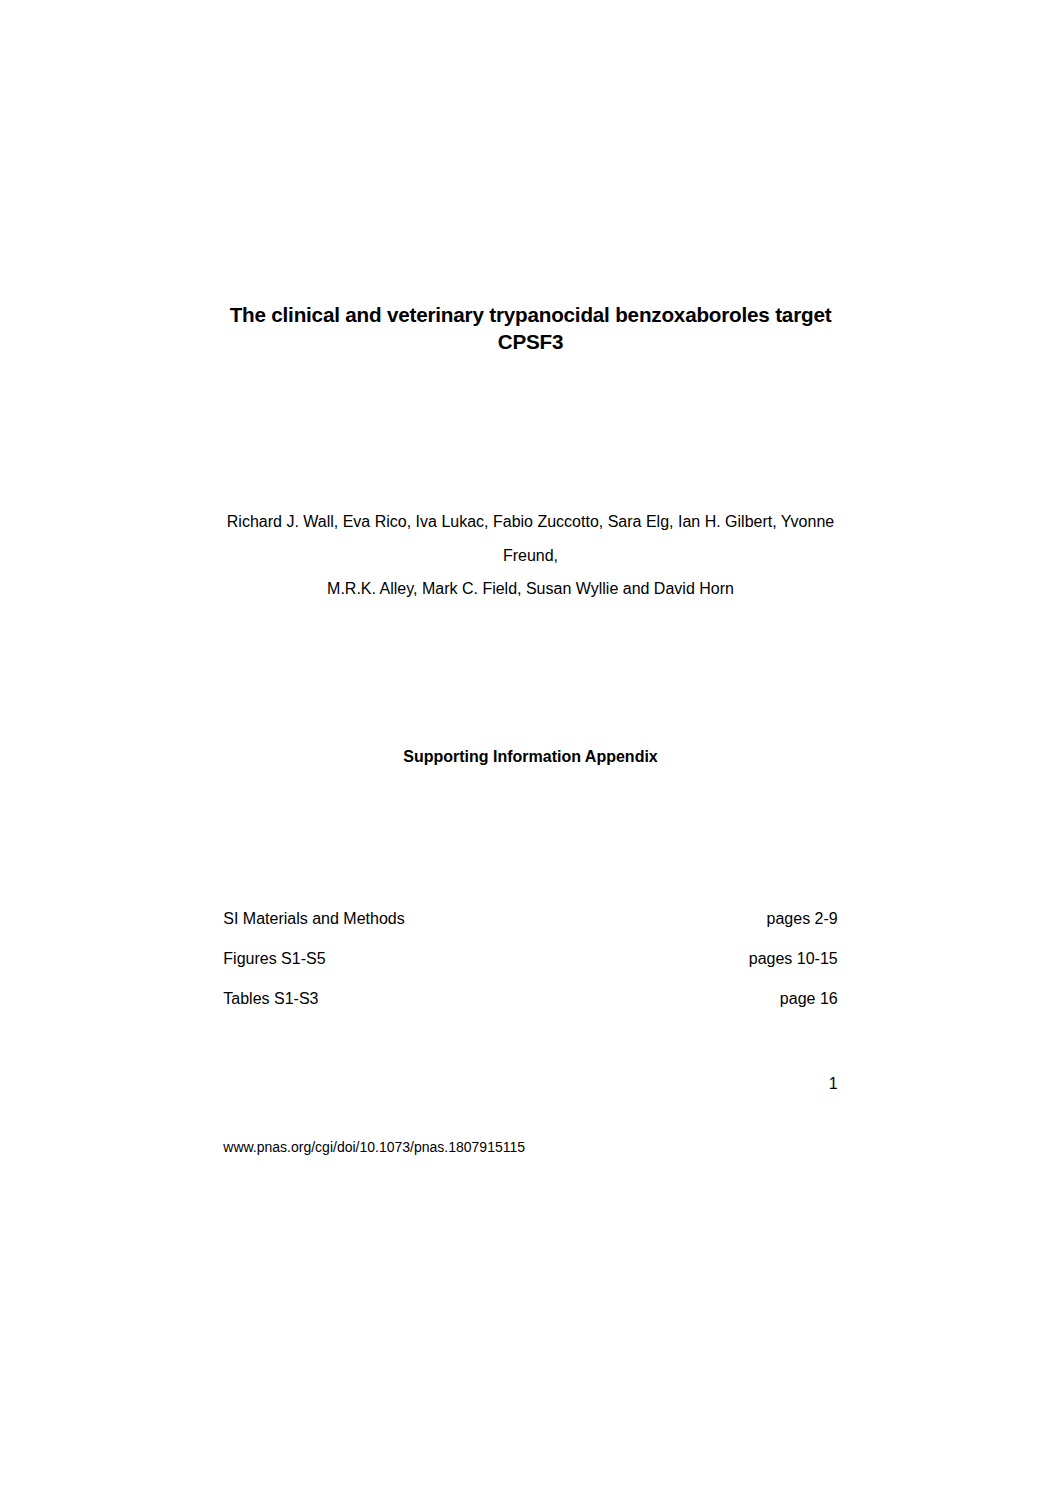The clinical and veterinary trypanocidal benzoxaboroles target CPSF3
Richard J. Wall, Eva Rico, Iva Lukac, Fabio Zuccotto, Sara Elg, Ian H. Gilbert, Yvonne Freund,
M.R.K. Alley, Mark C. Field, Susan Wyllie and David Horn
Supporting Information Appendix
| SI Materials and Methods | pages 2-9 |
| Figures S1-S5 | pages 10-15 |
| Tables S1-S3 | page 16 |
1
www.pnas.org/cgi/doi/10.1073/pnas.1807915115